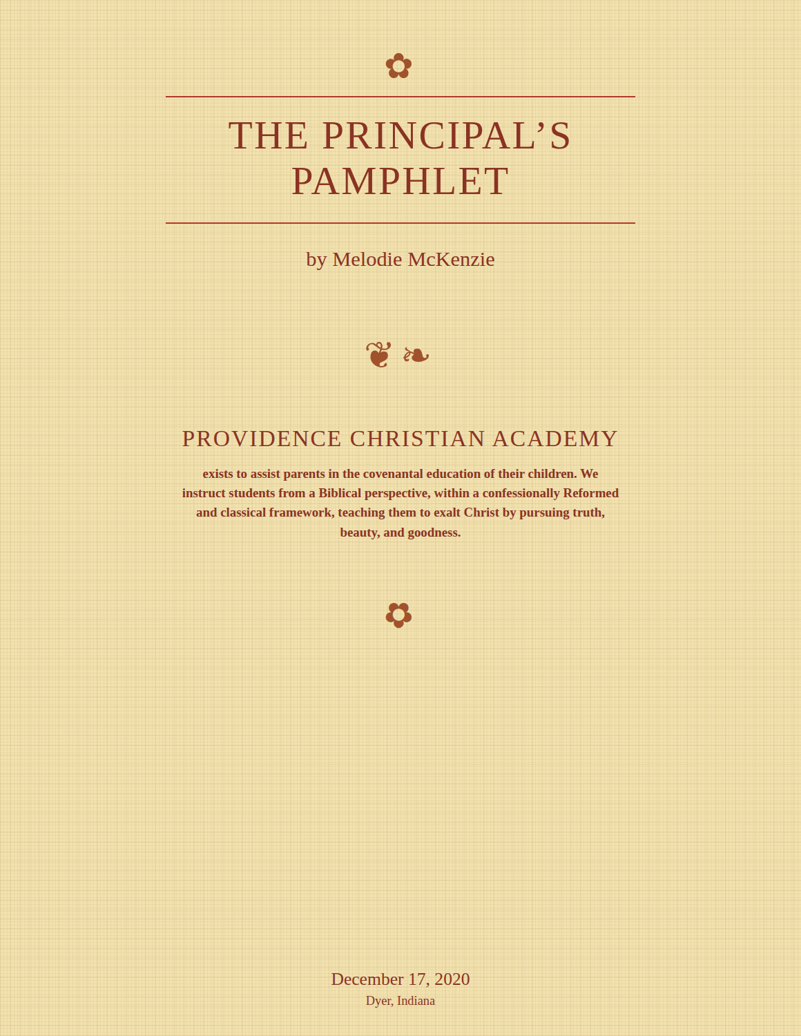✿
The Principal’s
Pamphlet
by Melodie McKenzie
❦❧
Providence Christian Academy
exists to assist parents in the covenantal education of their children. We instruct students from a Biblical perspective, within a confessionally Reformed and classical framework, teaching them to exalt Christ by pursuing truth, beauty, and goodness.
✿
December 17, 2020
Dyer, Indiana